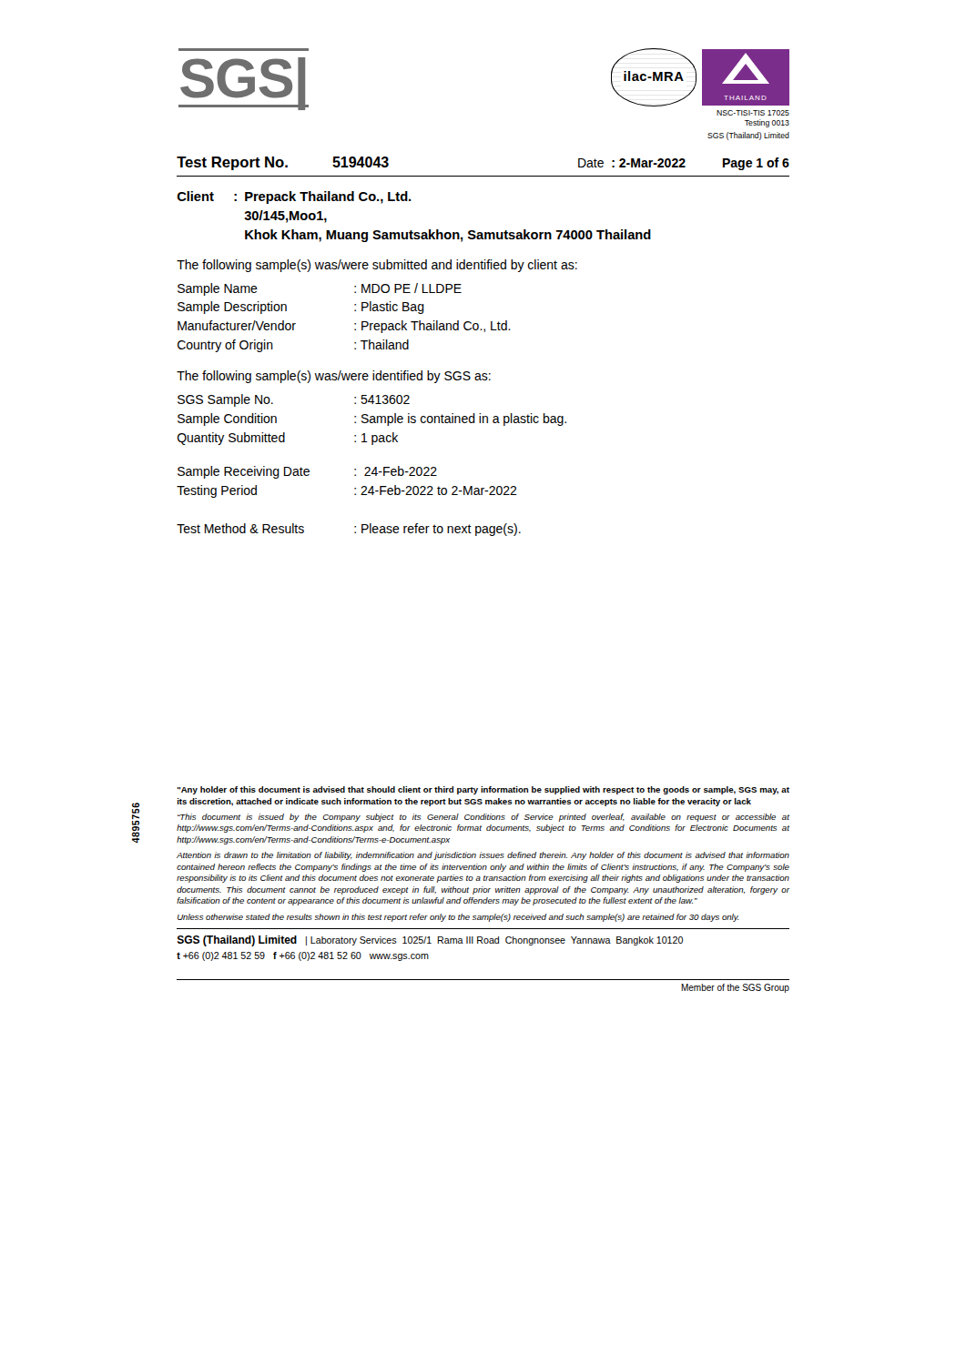SGS|
ilac-MRA
THAILAND
NSC-TISI-TIS 17025
Testing 0013
SGS (Thailand) Limited
Test Report No. 5194043 Date : 2-Mar-2022 Page 1 of 6
Client: Prepack Thailand Co., Ltd.
30/145,Moo1,
Khok Kham, Muang Samutsakhon, Samutsakorn 74000 Thailand
The following sample(s) was/were submitted and identified by client as:
| Sample Name | : MDO PE / LLDPE |
| Sample Description | : Plastic Bag |
| Manufacturer/Vendor | : Prepack Thailand Co., Ltd. |
| Country of Origin | : Thailand |
The following sample(s) was/were identified by SGS as:
| SGS Sample No. | : 5413602 |
| Sample Condition | : Sample is contained in a plastic bag. |
| Quantity Submitted | : 1 pack |
| Sample Receiving Date | : 24-Feb-2022 |
| Testing Period | : 24-Feb-2022 to 2-Mar-2022 |
| Test Method & Results | : Please refer to next page(s). |
4895756
"Any holder of this document is advised that should client or third party information be supplied with respect to the goods or sample, SGS may, at its discretion, attached or indicate such information to the report but SGS makes no warranties or accepts no liable for the veracity or lack
“This document is issued by the Company subject to its General Conditions of Service printed overleaf, available on request or accessible at http://www.sgs.com/en/Terms-and-Conditions.aspx and, for electronic format documents, subject to Terms and Conditions for Electronic Documents at http://www.sgs.com/en/Terms-and-Conditions/Terms-e-Document.aspx
Attention is drawn to the limitation of liability, indemnification and jurisdiction issues defined therein. Any holder of this document is advised that information contained hereon reflects the Company’s findings at the time of its intervention only and within the limits of Client’s instructions, if any. The Company’s sole responsibility is to its Client and this document does not exonerate parties to a transaction from exercising all their rights and obligations under the transaction documents. This document cannot be reproduced except in full, without prior written approval of the Company. Any unauthorized alteration, forgery or falsification of the content or appearance of this document is unlawful and offenders may be prosecuted to the fullest extent of the law.”
Unless otherwise stated the results shown in this test report refer only to the sample(s) received and such sample(s) are retained for 30 days only.
SGS (Thailand) Limited | Laboratory Services 1025/1 Rama III Road Chongnonsee Yannawa Bangkok 10120
t +66 (0)2 481 52 59 f +66 (0)2 481 52 60 www.sgs.com
Member of the SGS Group